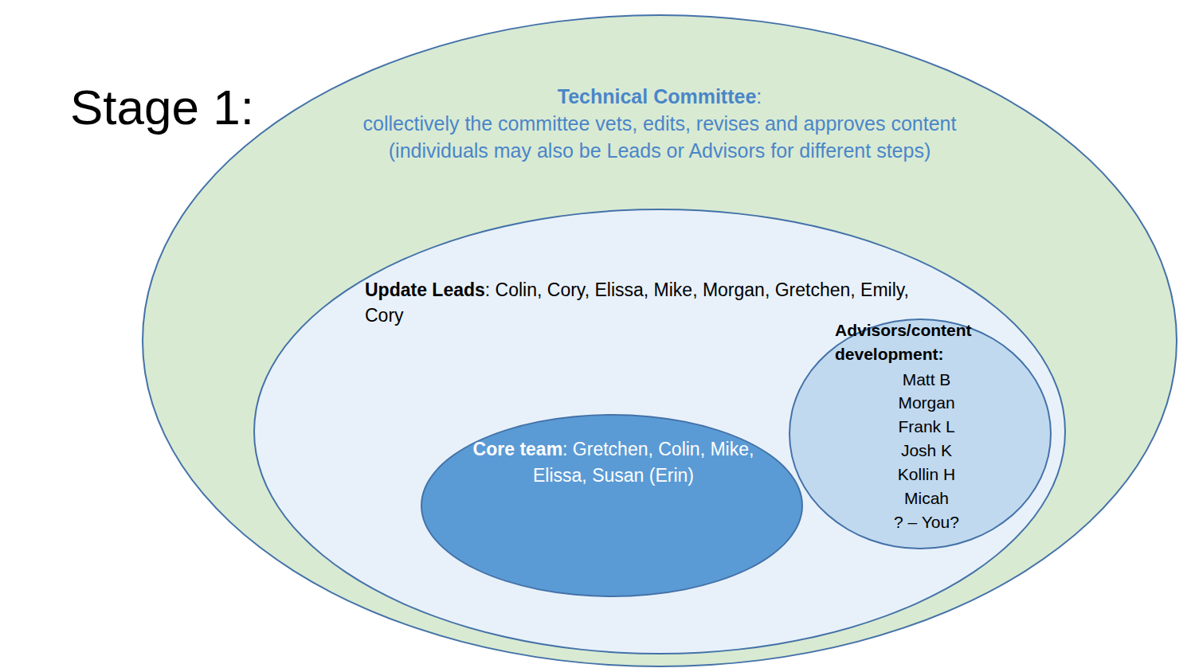Stage 1:
Technical Committee:
collectively the committee vets, edits, revises and approves content
(individuals may also be Leads or Advisors for different steps)
Update Leads: Colin, Cory, Elissa, Mike, Morgan, Gretchen, Emily, Cory
Core team: Gretchen, Colin, Mike, Elissa, Susan (Erin)
Advisors/content development: Matt B
Morgan
Frank L
Josh K
Kollin H
Micah
? – You?